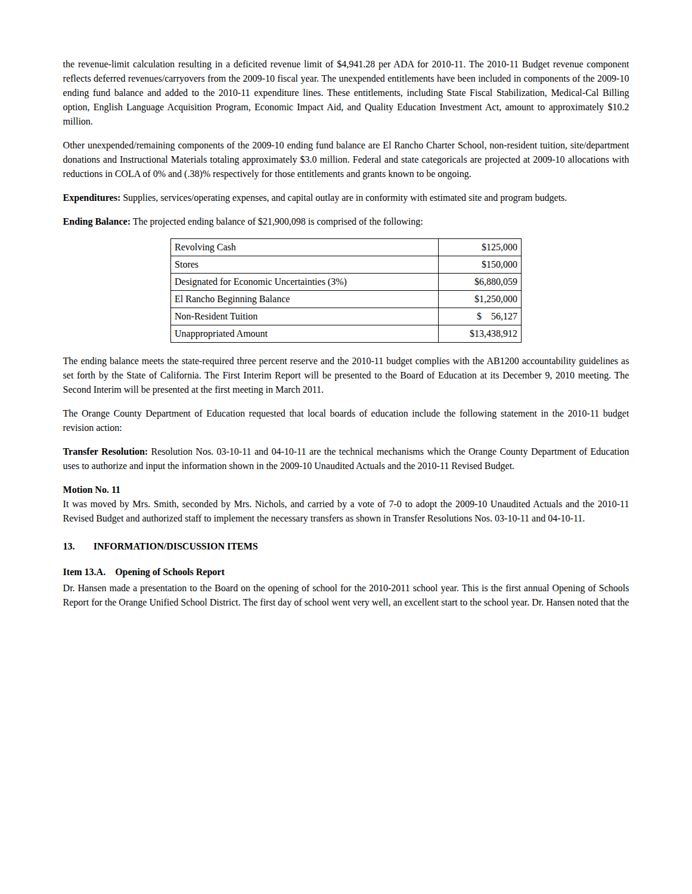the revenue-limit calculation resulting in a deficited revenue limit of $4,941.28 per ADA for 2010-11. The 2010-11 Budget revenue component reflects deferred revenues/carryovers from the 2009-10 fiscal year. The unexpended entitlements have been included in components of the 2009-10 ending fund balance and added to the 2010-11 expenditure lines. These entitlements, including State Fiscal Stabilization, Medical-Cal Billing option, English Language Acquisition Program, Economic Impact Aid, and Quality Education Investment Act, amount to approximately $10.2 million.
Other unexpended/remaining components of the 2009-10 ending fund balance are El Rancho Charter School, non-resident tuition, site/department donations and Instructional Materials totaling approximately $3.0 million. Federal and state categoricals are projected at 2009-10 allocations with reductions in COLA of 0% and (.38)% respectively for those entitlements and grants known to be ongoing.
Expenditures: Supplies, services/operating expenses, and capital outlay are in conformity with estimated site and program budgets.
Ending Balance: The projected ending balance of $21,900,098 is comprised of the following:
| Revolving Cash | $125,000 |
| Stores | $150,000 |
| Designated for Economic Uncertainties (3%) | $6,880,059 |
| El Rancho Beginning Balance | $1,250,000 |
| Non-Resident Tuition | $ 56,127 |
| Unappropriated Amount | $13,438,912 |
The ending balance meets the state-required three percent reserve and the 2010-11 budget complies with the AB1200 accountability guidelines as set forth by the State of California. The First Interim Report will be presented to the Board of Education at its December 9, 2010 meeting. The Second Interim will be presented at the first meeting in March 2011.
The Orange County Department of Education requested that local boards of education include the following statement in the 2010-11 budget revision action:
Transfer Resolution: Resolution Nos. 03-10-11 and 04-10-11 are the technical mechanisms which the Orange County Department of Education uses to authorize and input the information shown in the 2009-10 Unaudited Actuals and the 2010-11 Revised Budget.
Motion No. 11
It was moved by Mrs. Smith, seconded by Mrs. Nichols, and carried by a vote of 7-0 to adopt the 2009-10 Unaudited Actuals and the 2010-11 Revised Budget and authorized staff to implement the necessary transfers as shown in Transfer Resolutions Nos. 03-10-11 and 04-10-11.
13. INFORMATION/DISCUSSION ITEMS
Item 13.A. Opening of Schools Report
Dr. Hansen made a presentation to the Board on the opening of school for the 2010-2011 school year. This is the first annual Opening of Schools Report for the Orange Unified School District. The first day of school went very well, an excellent start to the school year. Dr. Hansen noted that the